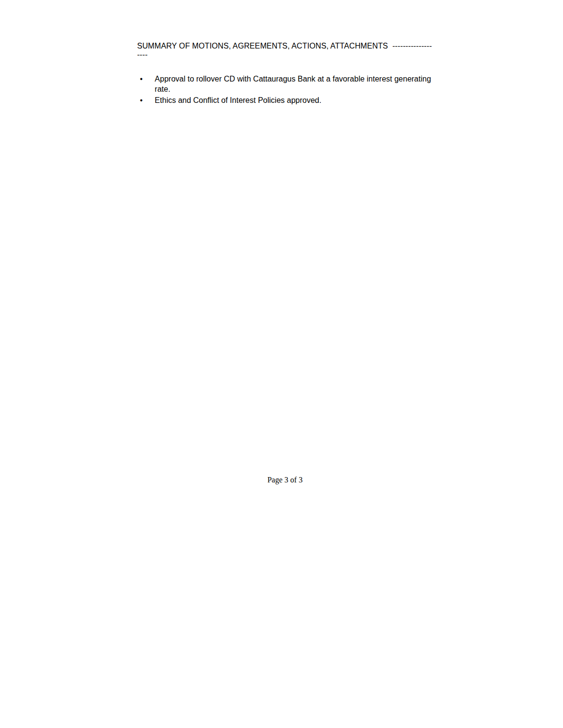SUMMARY OF MOTIONS, AGREEMENTS, ACTIONS, ATTACHMENTS -------------------
Approval to rollover CD with Cattauragus Bank at a favorable interest generating rate.
Ethics and Conflict of Interest Policies approved.
Page 3 of 3